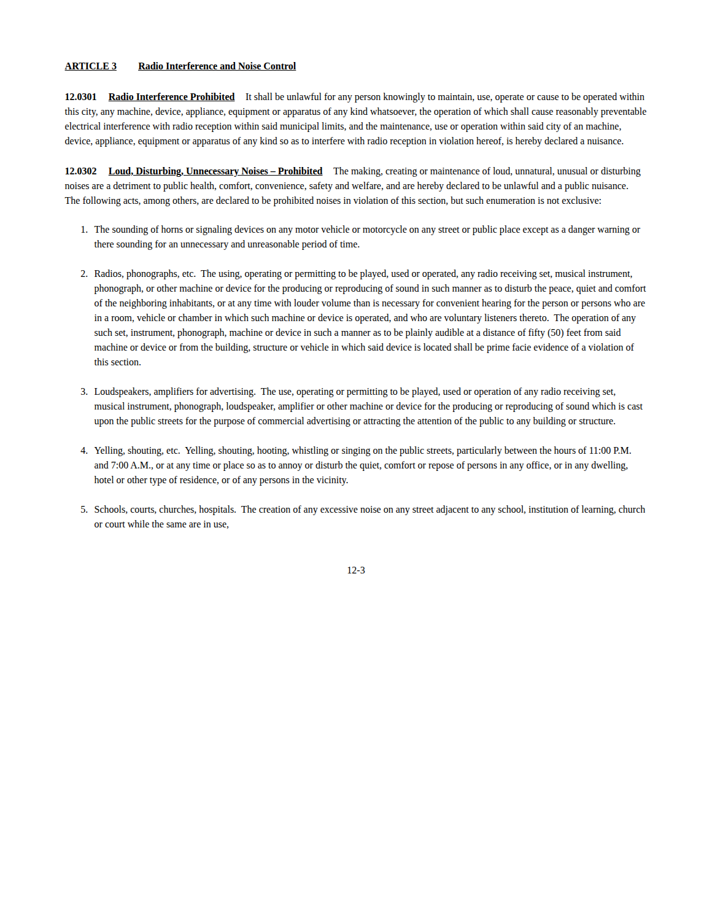ARTICLE 3 Radio Interference and Noise Control
12.0301 Radio Interference Prohibited It shall be unlawful for any person knowingly to maintain, use, operate or cause to be operated within this city, any machine, device, appliance, equipment or apparatus of any kind whatsoever, the operation of which shall cause reasonably preventable electrical interference with radio reception within said municipal limits, and the maintenance, use or operation within said city of an machine, device, appliance, equipment or apparatus of any kind so as to interfere with radio reception in violation hereof, is hereby declared a nuisance.
12.0302 Loud, Disturbing, Unnecessary Noises – Prohibited The making, creating or maintenance of loud, unnatural, unusual or disturbing noises are a detriment to public health, comfort, convenience, safety and welfare, and are hereby declared to be unlawful and a public nuisance. The following acts, among others, are declared to be prohibited noises in violation of this section, but such enumeration is not exclusive:
The sounding of horns or signaling devices on any motor vehicle or motorcycle on any street or public place except as a danger warning or there sounding for an unnecessary and unreasonable period of time.
Radios, phonographs, etc. The using, operating or permitting to be played, used or operated, any radio receiving set, musical instrument, phonograph, or other machine or device for the producing or reproducing of sound in such manner as to disturb the peace, quiet and comfort of the neighboring inhabitants, or at any time with louder volume than is necessary for convenient hearing for the person or persons who are in a room, vehicle or chamber in which such machine or device is operated, and who are voluntary listeners thereto. The operation of any such set, instrument, phonograph, machine or device in such a manner as to be plainly audible at a distance of fifty (50) feet from said machine or device or from the building, structure or vehicle in which said device is located shall be prime facie evidence of a violation of this section.
Loudspeakers, amplifiers for advertising. The use, operating or permitting to be played, used or operation of any radio receiving set, musical instrument, phonograph, loudspeaker, amplifier or other machine or device for the producing or reproducing of sound which is cast upon the public streets for the purpose of commercial advertising or attracting the attention of the public to any building or structure.
Yelling, shouting, etc. Yelling, shouting, hooting, whistling or singing on the public streets, particularly between the hours of 11:00 P.M. and 7:00 A.M., or at any time or place so as to annoy or disturb the quiet, comfort or repose of persons in any office, or in any dwelling, hotel or other type of residence, or of any persons in the vicinity.
Schools, courts, churches, hospitals. The creation of any excessive noise on any street adjacent to any school, institution of learning, church or court while the same are in use,
12-3